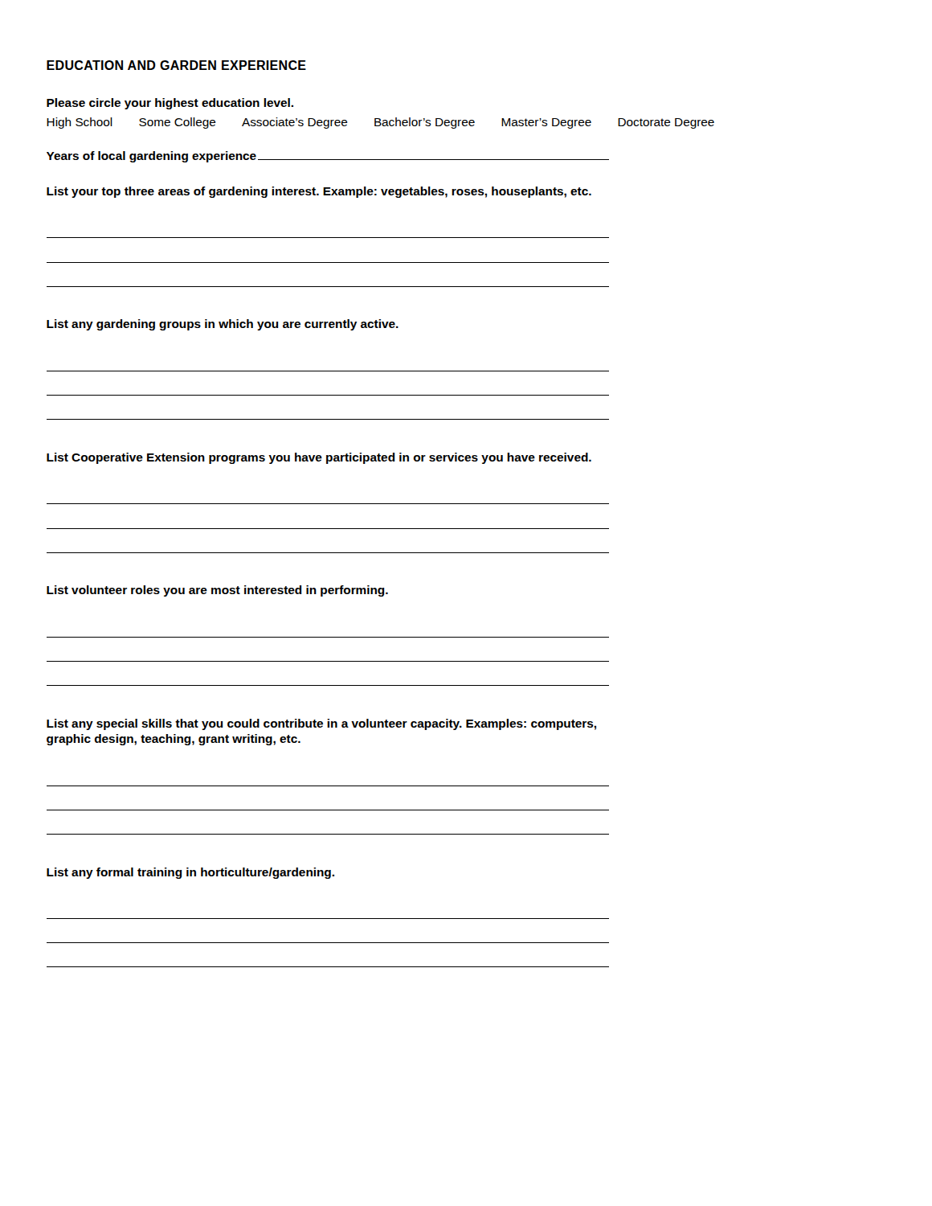EDUCATION AND GARDEN EXPERIENCE
Please circle your highest education level.
High School Some College Associate’s Degree Bachelor’s Degree Master’s Degree Doctorate Degree
Years of local gardening experience
List your top three areas of gardening interest. Example: vegetables, roses, houseplants, etc.
List any gardening groups in which you are currently active.
List Cooperative Extension programs you have participated in or services you have received.
List volunteer roles you are most interested in performing.
List any special skills that you could contribute in a volunteer capacity. Examples: computers, graphic design, teaching, grant writing, etc.
List any formal training in horticulture/gardening.